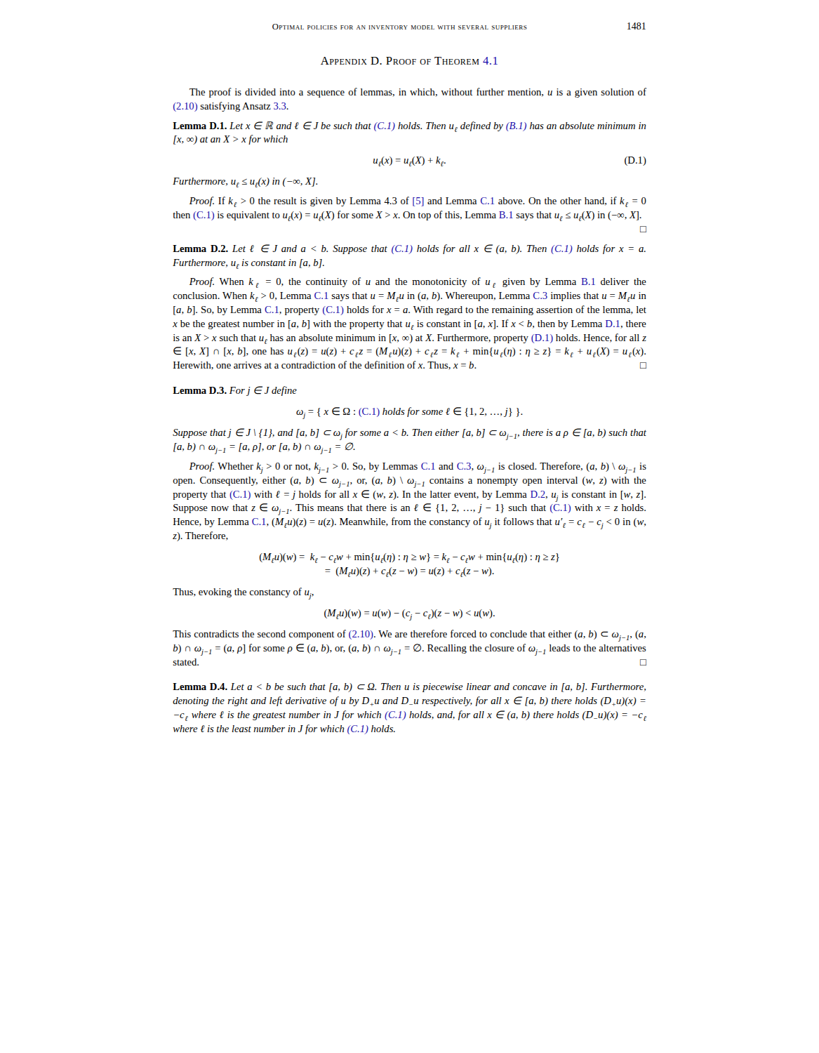Optimal policies for an inventory model with several suppliers 1481
Appendix D. Proof of Theorem 4.1
The proof is divided into a sequence of lemmas, in which, without further mention, u is a given solution of (2.10) satisfying Ansatz 3.3.
Lemma D.1. Let x ∈ ℝ and ℓ ∈ J be such that (C.1) holds. Then uℓ defined by (B.1) has an absolute minimum in [x, ∞) at an X > x for which
uℓ(x) = uℓ(X) + kℓ.(D.1)
Furthermore, uℓ ≤ uℓ(x) in (−∞, X].
Proof. If kℓ > 0 the result is given by Lemma 4.3 of [5] and Lemma C.1 above. On the other hand, if kℓ = 0 then (C.1) is equivalent to uℓ(x) = uℓ(X) for some X > x. On top of this, Lemma B.1 says that uℓ ≤ uℓ(X) in (−∞, X]. □
Lemma D.2. Let ℓ ∈ J and a < b. Suppose that (C.1) holds for all x ∈ (a, b). Then (C.1) holds for x = a. Furthermore, uℓ is constant in [a, b].
Proof. When kℓ = 0, the continuity of u and the monotonicity of uℓ given by Lemma B.1 deliver the conclusion. When kℓ > 0, Lemma C.1 says that u = Mℓu in (a, b). Whereupon, Lemma C.3 implies that u = Mℓu in [a, b]. So, by Lemma C.1, property (C.1) holds for x = a. With regard to the remaining assertion of the lemma, let x be the greatest number in [a, b] with the property that uℓ is constant in [a, x]. If x < b, then by Lemma D.1, there is an X > x such that uℓ has an absolute minimum in [x, ∞) at X. Furthermore, property (D.1) holds. Hence, for all z ∈ [x, X] ∩ [x, b], one has uℓ(z) = u(z) + cℓz = (Mℓu)(z) + cℓz = kℓ + min{uℓ(η) : η ≥ z} = kℓ + uℓ(X) = uℓ(x). Herewith, one arrives at a contradiction of the definition of x. Thus, x = b. □
Lemma D.3. For j ∈ J define
ωj = { x ∈ Ω : (C.1) holds for some ℓ ∈ {1, 2, …, j} }.
Suppose that j ∈ J \ {1}, and [a, b] ⊂ ωj for some a < b. Then either [a, b] ⊂ ωj−1, there is a ρ ∈ [a, b) such that [a, b) ∩ ωj−1 = [a, ρ], or [a, b) ∩ ωj−1 = ∅.
Proof. Whether kj > 0 or not, kj−1 > 0. So, by Lemmas C.1 and C.3, ωj−1 is closed. Therefore, (a, b) \ ωj−1 is open. Consequently, either (a, b) ⊂ ωj−1, or, (a, b) \ ωj−1 contains a nonempty open interval (w, z) with the property that (C.1) with ℓ = j holds for all x ∈ (w, z). In the latter event, by Lemma D.2, uj is constant in [w, z]. Suppose now that z ∈ ωj−1. This means that there is an ℓ ∈ {1, 2, …, j − 1} such that (C.1) with x = z holds. Hence, by Lemma C.1, (Mℓu)(z) = u(z). Meanwhile, from the constancy of uj it follows that u′ℓ = cℓ − cj < 0 in (w, z). Therefore,
(Mℓu)(w) =
kℓ − cℓw + min{uℓ(η) : η ≥ w} = kℓ − cℓw + min{uℓ(η) : η ≥ z}
=
(Mℓu)(z) + cℓ(z − w) = u(z) + cℓ(z − w).
Thus, evoking the constancy of uj,
(Mℓu)(w) = u(w) − (cj − cℓ)(z − w) < u(w).
This contradicts the second component of (2.10). We are therefore forced to conclude that either (a, b) ⊂ ωj−1, (a, b) ∩ ωj−1 = (a, ρ] for some ρ ∈ (a, b), or, (a, b) ∩ ωj−1 = ∅. Recalling the closure of ωj−1 leads to the alternatives stated. □
Lemma D.4. Let a < b be such that [a, b) ⊂ Ω. Then u is piecewise linear and concave in [a, b]. Furthermore, denoting the right and left derivative of u by D+u and D−u respectively, for all x ∈ [a, b) there holds (D+u)(x) = −cℓ where ℓ is the greatest number in J for which (C.1) holds, and, for all x ∈ (a, b) there holds (D−u)(x) = −cℓ where ℓ is the least number in J for which (C.1) holds.